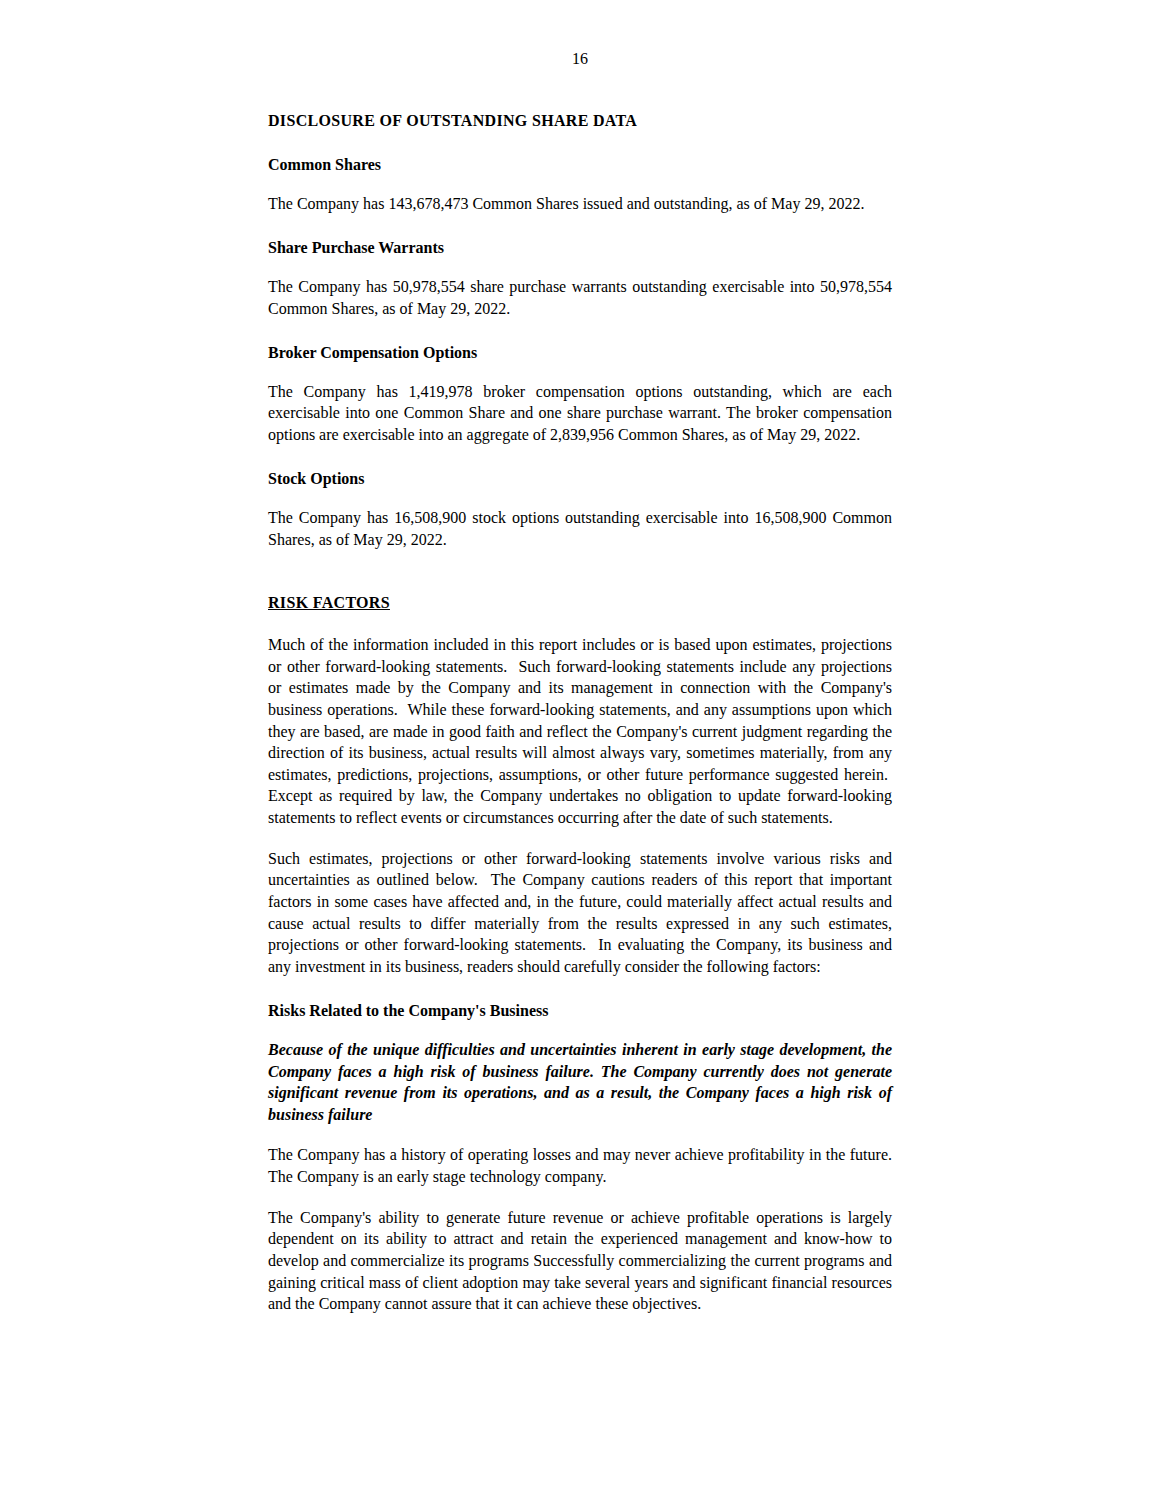16
DISCLOSURE OF OUTSTANDING SHARE DATA
Common Shares
The Company has 143,678,473 Common Shares issued and outstanding, as of May 29, 2022.
Share Purchase Warrants
The Company has 50,978,554 share purchase warrants outstanding exercisable into 50,978,554 Common Shares, as of May 29, 2022.
Broker Compensation Options
The Company has 1,419,978 broker compensation options outstanding, which are each exercisable into one Common Share and one share purchase warrant. The broker compensation options are exercisable into an aggregate of 2,839,956 Common Shares, as of May 29, 2022.
Stock Options
The Company has 16,508,900 stock options outstanding exercisable into 16,508,900 Common Shares, as of May 29, 2022.
RISK FACTORS
Much of the information included in this report includes or is based upon estimates, projections or other forward-looking statements. Such forward-looking statements include any projections or estimates made by the Company and its management in connection with the Company's business operations. While these forward-looking statements, and any assumptions upon which they are based, are made in good faith and reflect the Company's current judgment regarding the direction of its business, actual results will almost always vary, sometimes materially, from any estimates, predictions, projections, assumptions, or other future performance suggested herein. Except as required by law, the Company undertakes no obligation to update forward-looking statements to reflect events or circumstances occurring after the date of such statements.
Such estimates, projections or other forward-looking statements involve various risks and uncertainties as outlined below. The Company cautions readers of this report that important factors in some cases have affected and, in the future, could materially affect actual results and cause actual results to differ materially from the results expressed in any such estimates, projections or other forward-looking statements. In evaluating the Company, its business and any investment in its business, readers should carefully consider the following factors:
Risks Related to the Company's Business
Because of the unique difficulties and uncertainties inherent in early stage development, the Company faces a high risk of business failure. The Company currently does not generate significant revenue from its operations, and as a result, the Company faces a high risk of business failure
The Company has a history of operating losses and may never achieve profitability in the future. The Company is an early stage technology company.
The Company's ability to generate future revenue or achieve profitable operations is largely dependent on its ability to attract and retain the experienced management and know-how to develop and commercialize its programs Successfully commercializing the current programs and gaining critical mass of client adoption may take several years and significant financial resources and the Company cannot assure that it can achieve these objectives.